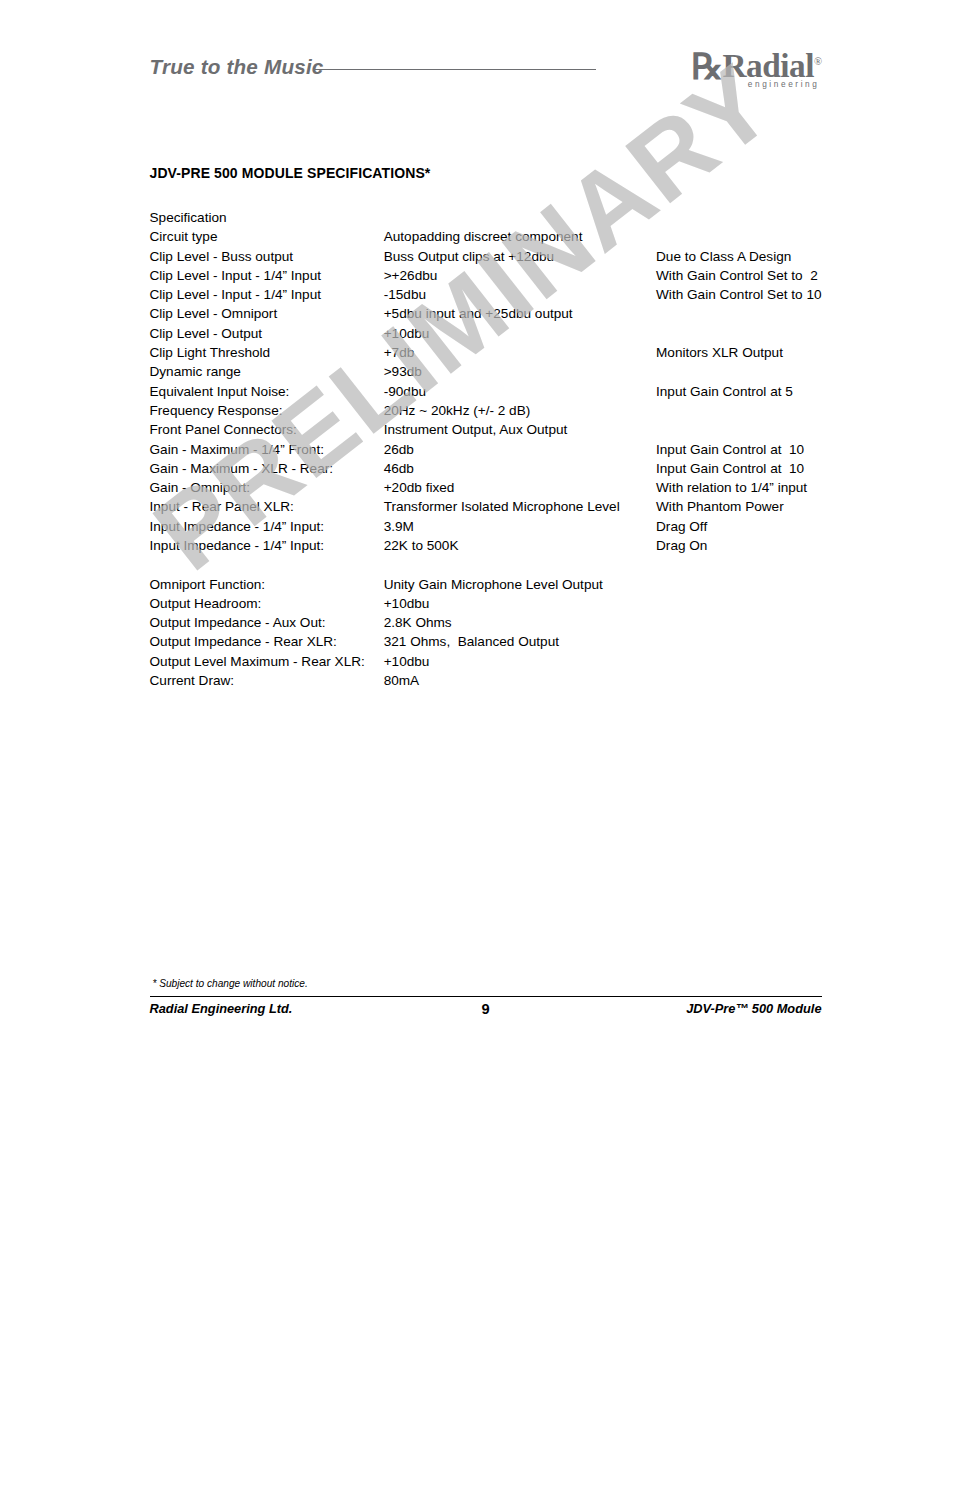True to the Music
℞Radial®
engineering
PRELIMINARY
JDV-PRE 500 MODULE SPECIFICATIONS*
| Specification | | |
| Circuit type | Autopadding discreet component | |
| Clip Level - Buss output | Buss Output clips at +12dbu | Due to Class A Design |
| Clip Level - Input - 1/4” Input | >+26dbu | With Gain Control Set to 2 |
| Clip Level - Input - 1/4” Input | -15dbu | With Gain Control Set to 10 |
| Clip Level - Omniport | +5dbu input and +25dbu output | |
| Clip Level - Output | +10dbu | |
| Clip Light Threshold | +7db | Monitors XLR Output |
| Dynamic range | >93db | |
| Equivalent Input Noise: | -90dbu | Input Gain Control at 5 |
| Frequency Response: | 20Hz ~ 20kHz (+/- 2 dB) | |
| Front Panel Connectors: | Instrument Output, Aux Output | |
| Gain - Maximum - 1/4” Front: | 26db | Input Gain Control at 10 |
| Gain - Maximum - XLR - Rear: | 46db | Input Gain Control at 10 |
| Gain - Omniport: | +20db fixed | With relation to 1/4” input |
| Input - Rear Panel XLR: | Transformer Isolated Microphone Level | With Phantom Power |
| Input Impedance - 1/4” Input: | 3.9M | Drag Off |
| Input Impedance - 1/4” Input: | 22K to 500K | Drag On |
| Omniport Function: | Unity Gain Microphone Level Output | |
| Output Headroom: | +10dbu | |
| Output Impedance - Aux Out: | 2.8K Ohms | |
| Output Impedance - Rear XLR: | 321 Ohms, Balanced Output | |
| Output Level Maximum - Rear XLR: | +10dbu | |
| Current Draw: | 80mA | |
* Subject to change without notice.
Radial Engineering Ltd.
9
JDV-Pre™ 500 Module